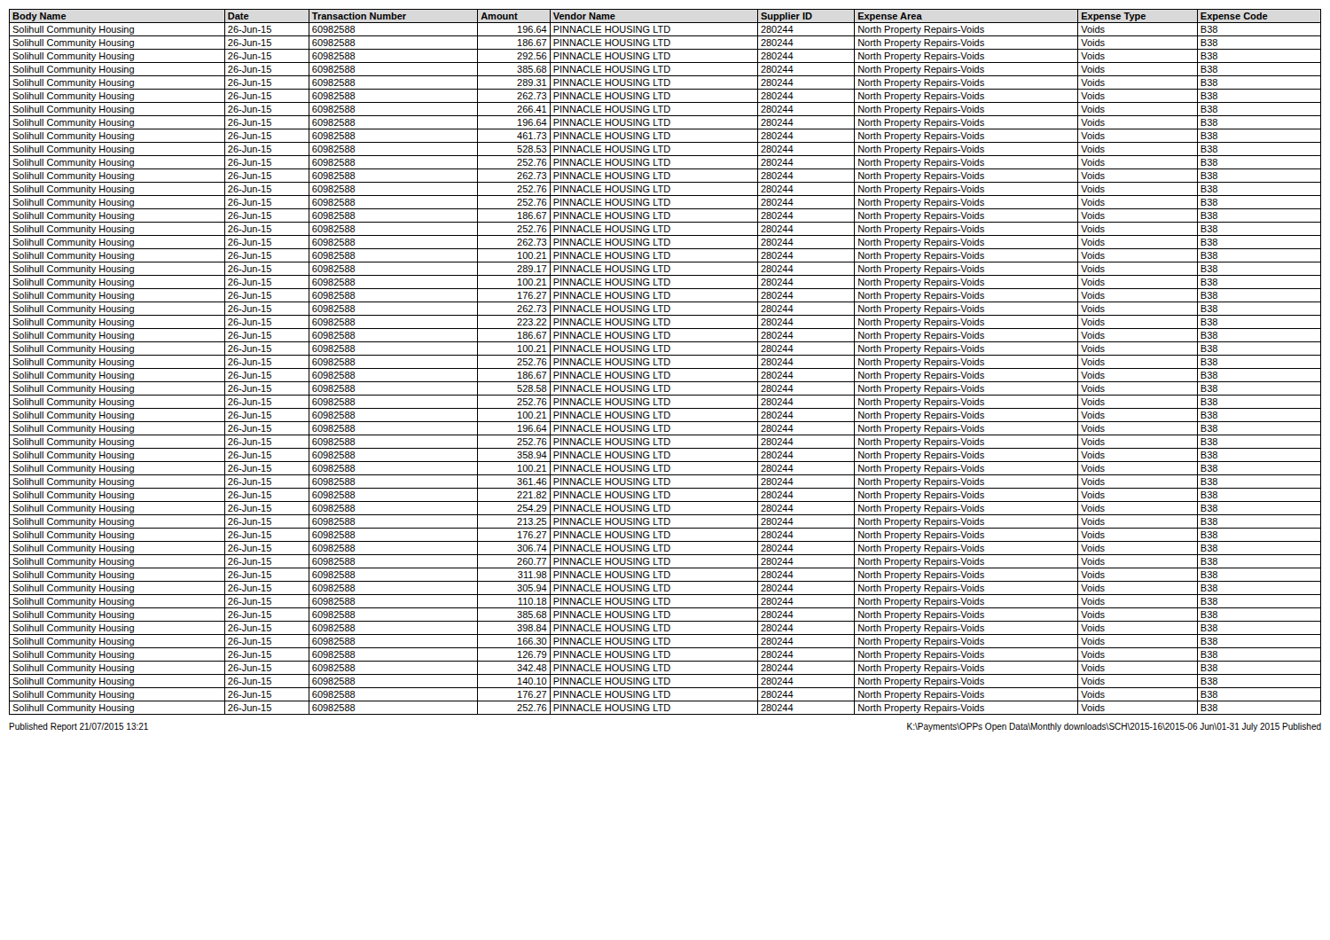| Body Name | Date | Transaction Number | Amount | Vendor Name | Supplier ID | Expense Area | Expense Type | Expense Code |
| --- | --- | --- | --- | --- | --- | --- | --- | --- |
| Solihull Community Housing | 26-Jun-15 | 60982588 | 196.64 | PINNACLE HOUSING LTD | 280244 | North Property Repairs-Voids | Voids | B38 |
| Solihull Community Housing | 26-Jun-15 | 60982588 | 186.67 | PINNACLE HOUSING LTD | 280244 | North Property Repairs-Voids | Voids | B38 |
| Solihull Community Housing | 26-Jun-15 | 60982588 | 292.56 | PINNACLE HOUSING LTD | 280244 | North Property Repairs-Voids | Voids | B38 |
| Solihull Community Housing | 26-Jun-15 | 60982588 | 385.68 | PINNACLE HOUSING LTD | 280244 | North Property Repairs-Voids | Voids | B38 |
| Solihull Community Housing | 26-Jun-15 | 60982588 | 289.31 | PINNACLE HOUSING LTD | 280244 | North Property Repairs-Voids | Voids | B38 |
| Solihull Community Housing | 26-Jun-15 | 60982588 | 262.73 | PINNACLE HOUSING LTD | 280244 | North Property Repairs-Voids | Voids | B38 |
| Solihull Community Housing | 26-Jun-15 | 60982588 | 266.41 | PINNACLE HOUSING LTD | 280244 | North Property Repairs-Voids | Voids | B38 |
| Solihull Community Housing | 26-Jun-15 | 60982588 | 196.64 | PINNACLE HOUSING LTD | 280244 | North Property Repairs-Voids | Voids | B38 |
| Solihull Community Housing | 26-Jun-15 | 60982588 | 461.73 | PINNACLE HOUSING LTD | 280244 | North Property Repairs-Voids | Voids | B38 |
| Solihull Community Housing | 26-Jun-15 | 60982588 | 528.53 | PINNACLE HOUSING LTD | 280244 | North Property Repairs-Voids | Voids | B38 |
| Solihull Community Housing | 26-Jun-15 | 60982588 | 252.76 | PINNACLE HOUSING LTD | 280244 | North Property Repairs-Voids | Voids | B38 |
| Solihull Community Housing | 26-Jun-15 | 60982588 | 262.73 | PINNACLE HOUSING LTD | 280244 | North Property Repairs-Voids | Voids | B38 |
| Solihull Community Housing | 26-Jun-15 | 60982588 | 252.76 | PINNACLE HOUSING LTD | 280244 | North Property Repairs-Voids | Voids | B38 |
| Solihull Community Housing | 26-Jun-15 | 60982588 | 252.76 | PINNACLE HOUSING LTD | 280244 | North Property Repairs-Voids | Voids | B38 |
| Solihull Community Housing | 26-Jun-15 | 60982588 | 186.67 | PINNACLE HOUSING LTD | 280244 | North Property Repairs-Voids | Voids | B38 |
| Solihull Community Housing | 26-Jun-15 | 60982588 | 252.76 | PINNACLE HOUSING LTD | 280244 | North Property Repairs-Voids | Voids | B38 |
| Solihull Community Housing | 26-Jun-15 | 60982588 | 262.73 | PINNACLE HOUSING LTD | 280244 | North Property Repairs-Voids | Voids | B38 |
| Solihull Community Housing | 26-Jun-15 | 60982588 | 100.21 | PINNACLE HOUSING LTD | 280244 | North Property Repairs-Voids | Voids | B38 |
| Solihull Community Housing | 26-Jun-15 | 60982588 | 289.17 | PINNACLE HOUSING LTD | 280244 | North Property Repairs-Voids | Voids | B38 |
| Solihull Community Housing | 26-Jun-15 | 60982588 | 100.21 | PINNACLE HOUSING LTD | 280244 | North Property Repairs-Voids | Voids | B38 |
| Solihull Community Housing | 26-Jun-15 | 60982588 | 176.27 | PINNACLE HOUSING LTD | 280244 | North Property Repairs-Voids | Voids | B38 |
| Solihull Community Housing | 26-Jun-15 | 60982588 | 262.73 | PINNACLE HOUSING LTD | 280244 | North Property Repairs-Voids | Voids | B38 |
| Solihull Community Housing | 26-Jun-15 | 60982588 | 223.22 | PINNACLE HOUSING LTD | 280244 | North Property Repairs-Voids | Voids | B38 |
| Solihull Community Housing | 26-Jun-15 | 60982588 | 186.67 | PINNACLE HOUSING LTD | 280244 | North Property Repairs-Voids | Voids | B38 |
| Solihull Community Housing | 26-Jun-15 | 60982588 | 100.21 | PINNACLE HOUSING LTD | 280244 | North Property Repairs-Voids | Voids | B38 |
| Solihull Community Housing | 26-Jun-15 | 60982588 | 252.76 | PINNACLE HOUSING LTD | 280244 | North Property Repairs-Voids | Voids | B38 |
| Solihull Community Housing | 26-Jun-15 | 60982588 | 186.67 | PINNACLE HOUSING LTD | 280244 | North Property Repairs-Voids | Voids | B38 |
| Solihull Community Housing | 26-Jun-15 | 60982588 | 528.58 | PINNACLE HOUSING LTD | 280244 | North Property Repairs-Voids | Voids | B38 |
| Solihull Community Housing | 26-Jun-15 | 60982588 | 252.76 | PINNACLE HOUSING LTD | 280244 | North Property Repairs-Voids | Voids | B38 |
| Solihull Community Housing | 26-Jun-15 | 60982588 | 100.21 | PINNACLE HOUSING LTD | 280244 | North Property Repairs-Voids | Voids | B38 |
| Solihull Community Housing | 26-Jun-15 | 60982588 | 196.64 | PINNACLE HOUSING LTD | 280244 | North Property Repairs-Voids | Voids | B38 |
| Solihull Community Housing | 26-Jun-15 | 60982588 | 252.76 | PINNACLE HOUSING LTD | 280244 | North Property Repairs-Voids | Voids | B38 |
| Solihull Community Housing | 26-Jun-15 | 60982588 | 358.94 | PINNACLE HOUSING LTD | 280244 | North Property Repairs-Voids | Voids | B38 |
| Solihull Community Housing | 26-Jun-15 | 60982588 | 100.21 | PINNACLE HOUSING LTD | 280244 | North Property Repairs-Voids | Voids | B38 |
| Solihull Community Housing | 26-Jun-15 | 60982588 | 361.46 | PINNACLE HOUSING LTD | 280244 | North Property Repairs-Voids | Voids | B38 |
| Solihull Community Housing | 26-Jun-15 | 60982588 | 221.82 | PINNACLE HOUSING LTD | 280244 | North Property Repairs-Voids | Voids | B38 |
| Solihull Community Housing | 26-Jun-15 | 60982588 | 254.29 | PINNACLE HOUSING LTD | 280244 | North Property Repairs-Voids | Voids | B38 |
| Solihull Community Housing | 26-Jun-15 | 60982588 | 213.25 | PINNACLE HOUSING LTD | 280244 | North Property Repairs-Voids | Voids | B38 |
| Solihull Community Housing | 26-Jun-15 | 60982588 | 176.27 | PINNACLE HOUSING LTD | 280244 | North Property Repairs-Voids | Voids | B38 |
| Solihull Community Housing | 26-Jun-15 | 60982588 | 306.74 | PINNACLE HOUSING LTD | 280244 | North Property Repairs-Voids | Voids | B38 |
| Solihull Community Housing | 26-Jun-15 | 60982588 | 260.77 | PINNACLE HOUSING LTD | 280244 | North Property Repairs-Voids | Voids | B38 |
| Solihull Community Housing | 26-Jun-15 | 60982588 | 311.98 | PINNACLE HOUSING LTD | 280244 | North Property Repairs-Voids | Voids | B38 |
| Solihull Community Housing | 26-Jun-15 | 60982588 | 305.94 | PINNACLE HOUSING LTD | 280244 | North Property Repairs-Voids | Voids | B38 |
| Solihull Community Housing | 26-Jun-15 | 60982588 | 110.18 | PINNACLE HOUSING LTD | 280244 | North Property Repairs-Voids | Voids | B38 |
| Solihull Community Housing | 26-Jun-15 | 60982588 | 385.68 | PINNACLE HOUSING LTD | 280244 | North Property Repairs-Voids | Voids | B38 |
| Solihull Community Housing | 26-Jun-15 | 60982588 | 398.84 | PINNACLE HOUSING LTD | 280244 | North Property Repairs-Voids | Voids | B38 |
| Solihull Community Housing | 26-Jun-15 | 60982588 | 166.30 | PINNACLE HOUSING LTD | 280244 | North Property Repairs-Voids | Voids | B38 |
| Solihull Community Housing | 26-Jun-15 | 60982588 | 126.79 | PINNACLE HOUSING LTD | 280244 | North Property Repairs-Voids | Voids | B38 |
| Solihull Community Housing | 26-Jun-15 | 60982588 | 342.48 | PINNACLE HOUSING LTD | 280244 | North Property Repairs-Voids | Voids | B38 |
| Solihull Community Housing | 26-Jun-15 | 60982588 | 140.10 | PINNACLE HOUSING LTD | 280244 | North Property Repairs-Voids | Voids | B38 |
| Solihull Community Housing | 26-Jun-15 | 60982588 | 176.27 | PINNACLE HOUSING LTD | 280244 | North Property Repairs-Voids | Voids | B38 |
| Solihull Community Housing | 26-Jun-15 | 60982588 | 252.76 | PINNACLE HOUSING LTD | 280244 | North Property Repairs-Voids | Voids | B38 |
Published Report 21/07/2015 13:21 K:\Payments\OPPs Open Data\Monthly downloads\SCH\2015-16\2015-06 Jun\01-31 July 2015 Published